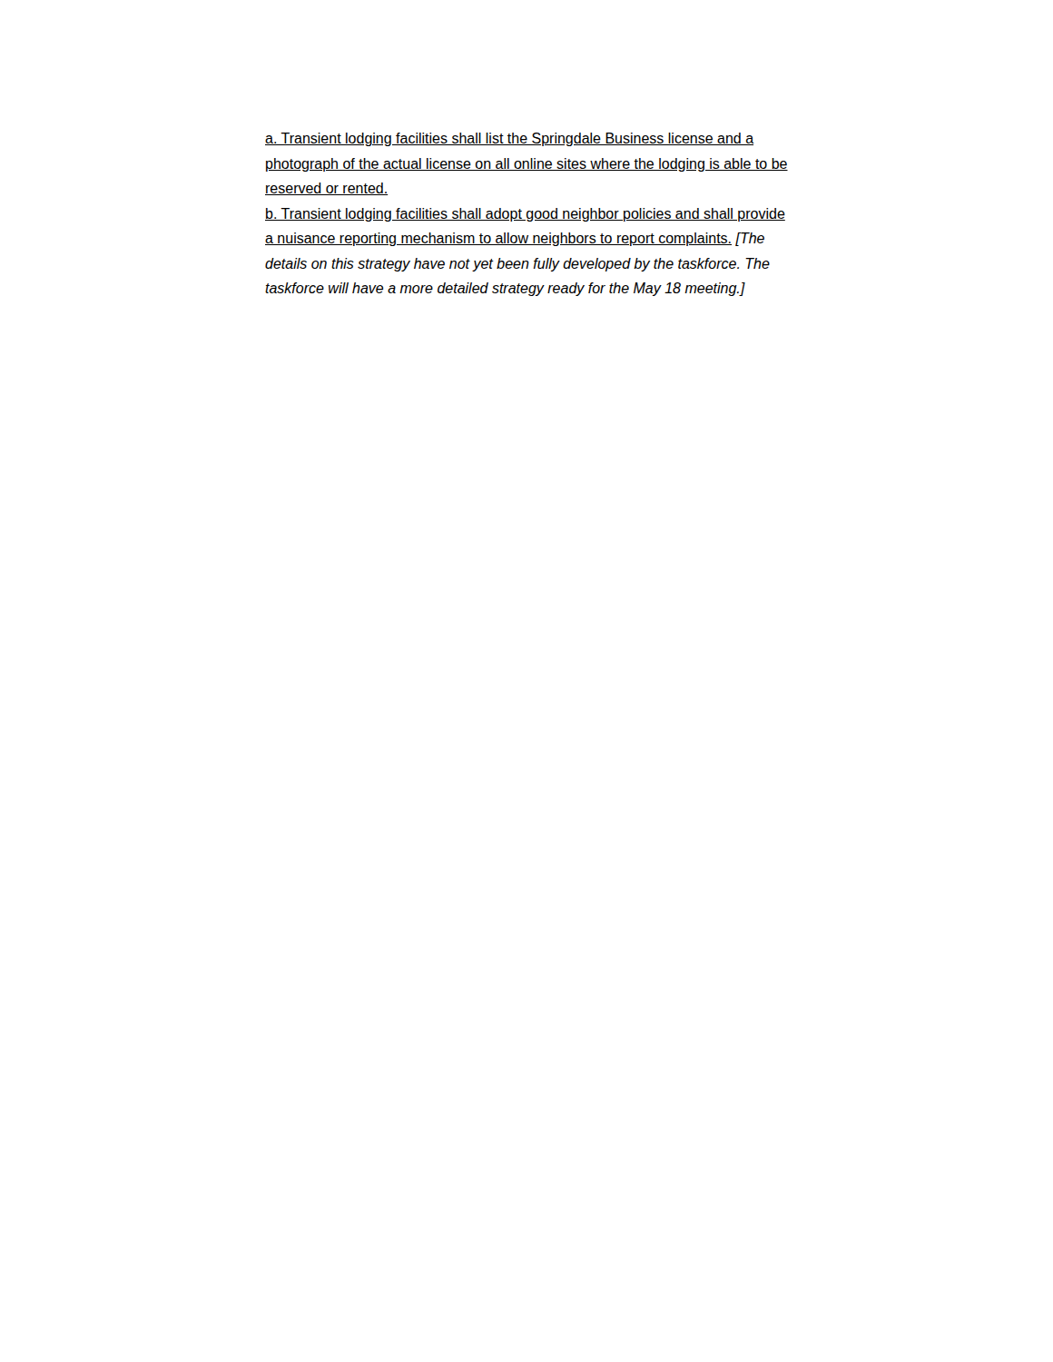a. Transient lodging facilities shall list the Springdale Business license and a photograph of the actual license on all online sites where the lodging is able to be reserved or rented.
b. Transient lodging facilities shall adopt good neighbor policies and shall provide a nuisance reporting mechanism to allow neighbors to report complaints. [The details on this strategy have not yet been fully developed by the taskforce. The taskforce will have a more detailed strategy ready for the May 18 meeting.]